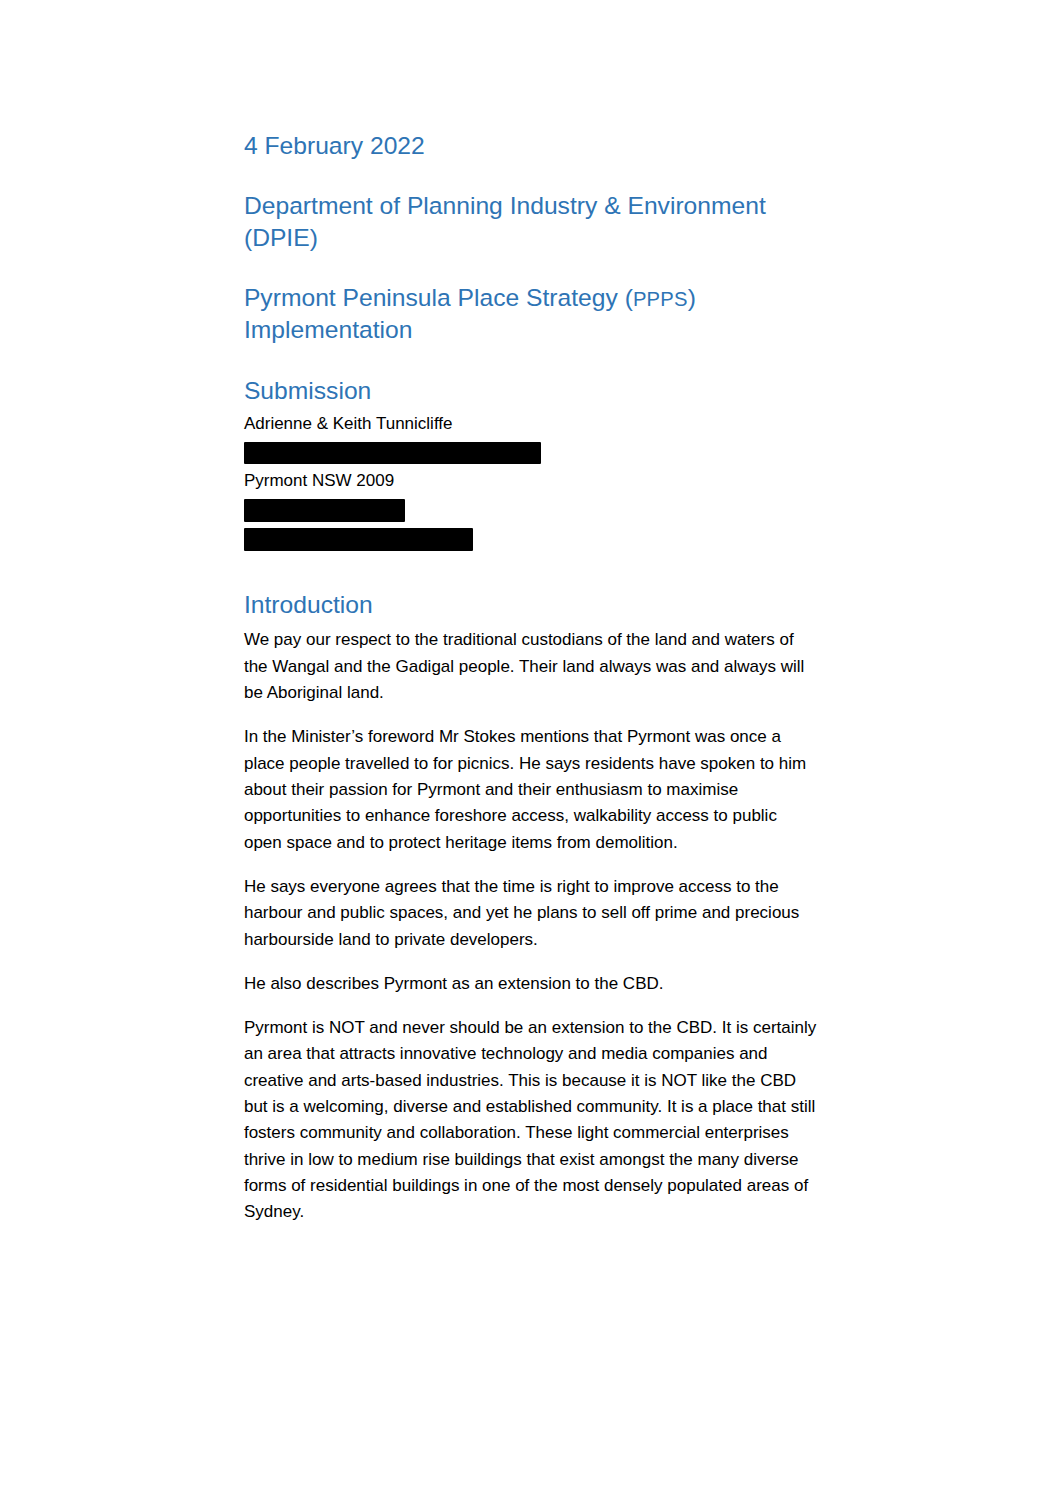4 February 2022
Department of Planning Industry & Environment (DPIE)
Pyrmont Peninsula Place Strategy (PPPS) Implementation
Submission
Adrienne & Keith Tunnicliffe
Pyrmont NSW 2009
Introduction
We pay our respect to the traditional custodians of the land and waters of the Wangal and the Gadigal people. Their land always was and always will be Aboriginal land.
In the Minister’s foreword Mr Stokes mentions that Pyrmont was once a place people travelled to for picnics. He says residents have spoken to him about their passion for Pyrmont and their enthusiasm to maximise opportunities to enhance foreshore access, walkability access to public open space and to protect heritage items from demolition.
He says everyone agrees that the time is right to improve access to the harbour and public spaces, and yet he plans to sell off prime and precious harbourside land to private developers.
He also describes Pyrmont as an extension to the CBD.
Pyrmont is NOT and never should be an extension to the CBD. It is certainly an area that attracts innovative technology and media companies and creative and arts-based industries. This is because it is NOT like the CBD but is a welcoming, diverse and established community. It is a place that still fosters community and collaboration. These light commercial enterprises thrive in low to medium rise buildings that exist amongst the many diverse forms of residential buildings in one of the most densely populated areas of Sydney.